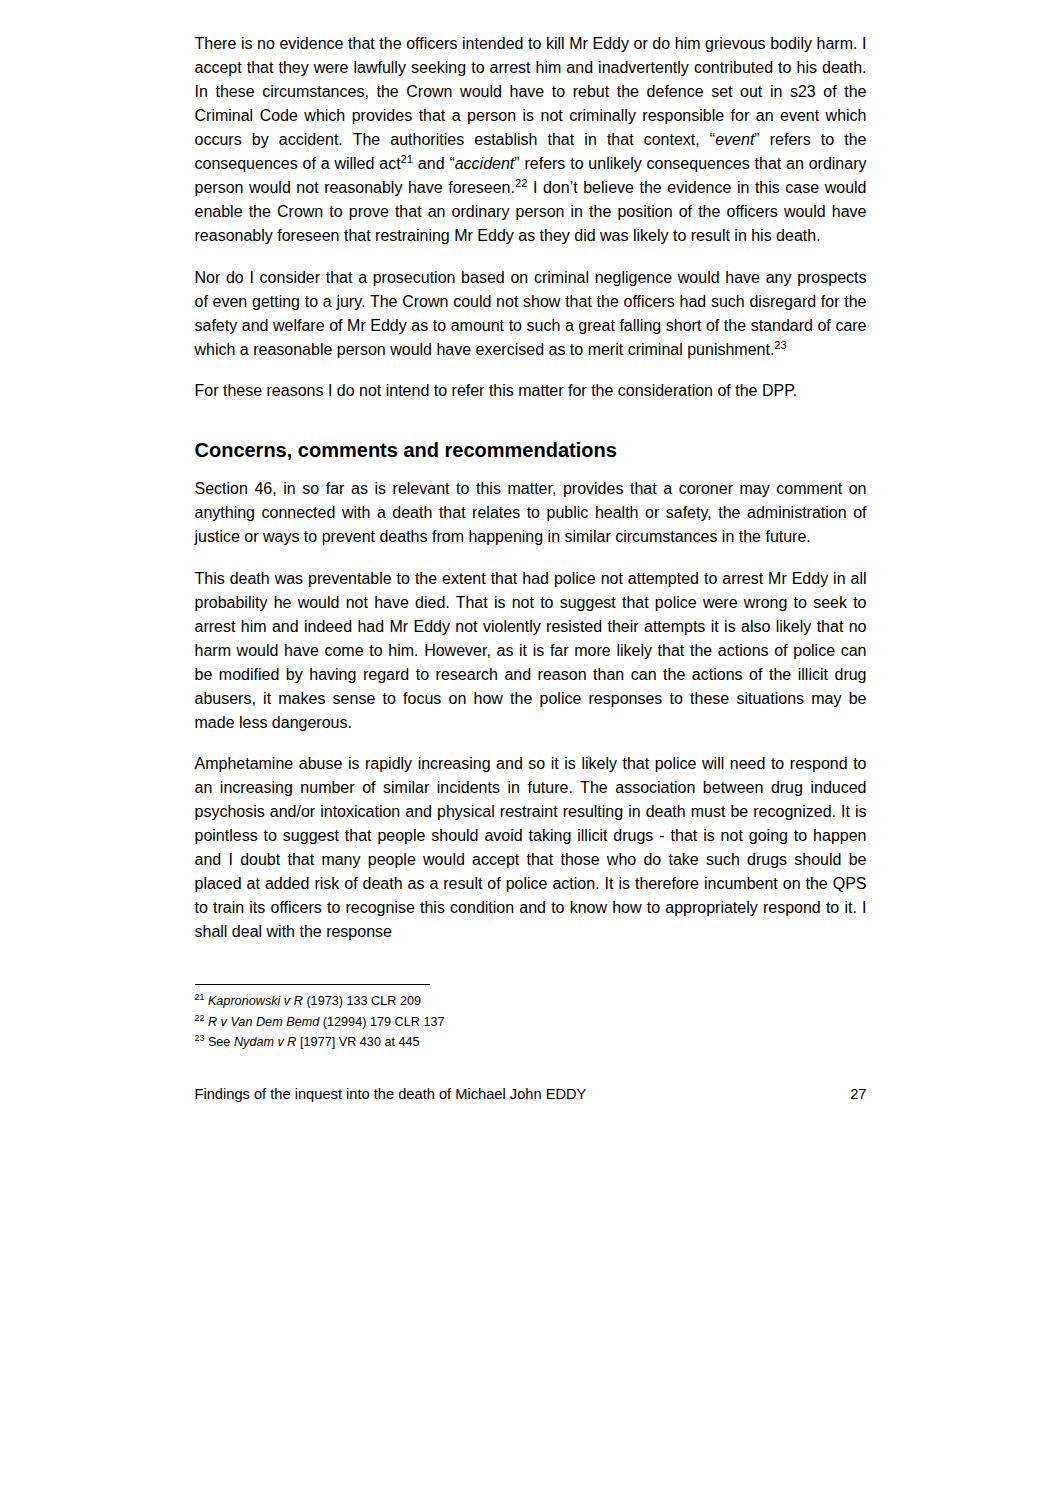There is no evidence that the officers intended to kill Mr Eddy or do him grievous bodily harm. I accept that they were lawfully seeking to arrest him and inadvertently contributed to his death. In these circumstances, the Crown would have to rebut the defence set out in s23 of the Criminal Code which provides that a person is not criminally responsible for an event which occurs by accident. The authorities establish that in that context, “event” refers to the consequences of a willed act21 and “accident” refers to unlikely consequences that an ordinary person would not reasonably have foreseen.22 I don’t believe the evidence in this case would enable the Crown to prove that an ordinary person in the position of the officers would have reasonably foreseen that restraining Mr Eddy as they did was likely to result in his death.
Nor do I consider that a prosecution based on criminal negligence would have any prospects of even getting to a jury. The Crown could not show that the officers had such disregard for the safety and welfare of Mr Eddy as to amount to such a great falling short of the standard of care which a reasonable person would have exercised as to merit criminal punishment.23
For these reasons I do not intend to refer this matter for the consideration of the DPP.
Concerns, comments and recommendations
Section 46, in so far as is relevant to this matter, provides that a coroner may comment on anything connected with a death that relates to public health or safety, the administration of justice or ways to prevent deaths from happening in similar circumstances in the future.
This death was preventable to the extent that had police not attempted to arrest Mr Eddy in all probability he would not have died. That is not to suggest that police were wrong to seek to arrest him and indeed had Mr Eddy not violently resisted their attempts it is also likely that no harm would have come to him. However, as it is far more likely that the actions of police can be modified by having regard to research and reason than can the actions of the illicit drug abusers, it makes sense to focus on how the police responses to these situations may be made less dangerous.
Amphetamine abuse is rapidly increasing and so it is likely that police will need to respond to an increasing number of similar incidents in future. The association between drug induced psychosis and/or intoxication and physical restraint resulting in death must be recognized. It is pointless to suggest that people should avoid taking illicit drugs - that is not going to happen and I doubt that many people would accept that those who do take such drugs should be placed at added risk of death as a result of police action. It is therefore incumbent on the QPS to train its officers to recognise this condition and to know how to appropriately respond to it. I shall deal with the response
21 Kapronowski v R (1973) 133 CLR 209
22 R v Van Dem Bemd (12994) 179 CLR 137
23 See Nydam v R [1977] VR 430 at 445
Findings of the inquest into the death of Michael John EDDY 27